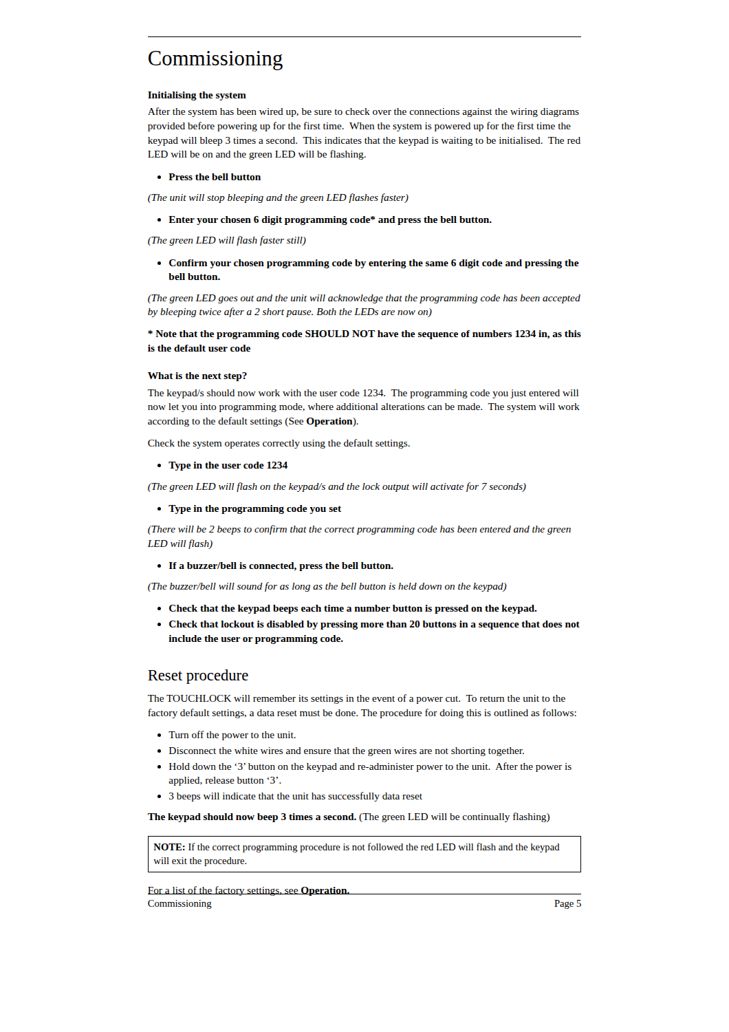Commissioning
Initialising the system
After the system has been wired up, be sure to check over the connections against the wiring diagrams provided before powering up for the first time. When the system is powered up for the first time the keypad will bleep 3 times a second. This indicates that the keypad is waiting to be initialised. The red LED will be on and the green LED will be flashing.
Press the bell button
(The unit will stop bleeping and the green LED flashes faster)
Enter your chosen 6 digit programming code* and press the bell button.
(The green LED will flash faster still)
Confirm your chosen programming code by entering the same 6 digit code and pressing the bell button.
(The green LED goes out and the unit will acknowledge that the programming code has been accepted by bleeping twice after a 2 short pause. Both the LEDs are now on)
* Note that the programming code SHOULD NOT have the sequence of numbers 1234 in, as this is the default user code
What is the next step?
The keypad/s should now work with the user code 1234. The programming code you just entered will now let you into programming mode, where additional alterations can be made. The system will work according to the default settings (See Operation).
Check the system operates correctly using the default settings.
Type in the user code 1234
(The green LED will flash on the keypad/s and the lock output will activate for 7 seconds)
Type in the programming code you set
(There will be 2 beeps to confirm that the correct programming code has been entered and the green LED will flash)
If a buzzer/bell is connected, press the bell button.
(The buzzer/bell will sound for as long as the bell button is held down on the keypad)
Check that the keypad beeps each time a number button is pressed on the keypad.
Check that lockout is disabled by pressing more than 20 buttons in a sequence that does not include the user or programming code.
Reset procedure
The TOUCHLOCK will remember its settings in the event of a power cut. To return the unit to the factory default settings, a data reset must be done. The procedure for doing this is outlined as follows:
Turn off the power to the unit.
Disconnect the white wires and ensure that the green wires are not shorting together.
Hold down the ‘3’ button on the keypad and re-administer power to the unit. After the power is applied, release button ‘3’.
3 beeps will indicate that the unit has successfully data reset
The keypad should now beep 3 times a second. (The green LED will be continually flashing)
NOTE: If the correct programming procedure is not followed the red LED will flash and the keypad will exit the procedure.
For a list of the factory settings, see Operation.
Commissioning Page 5